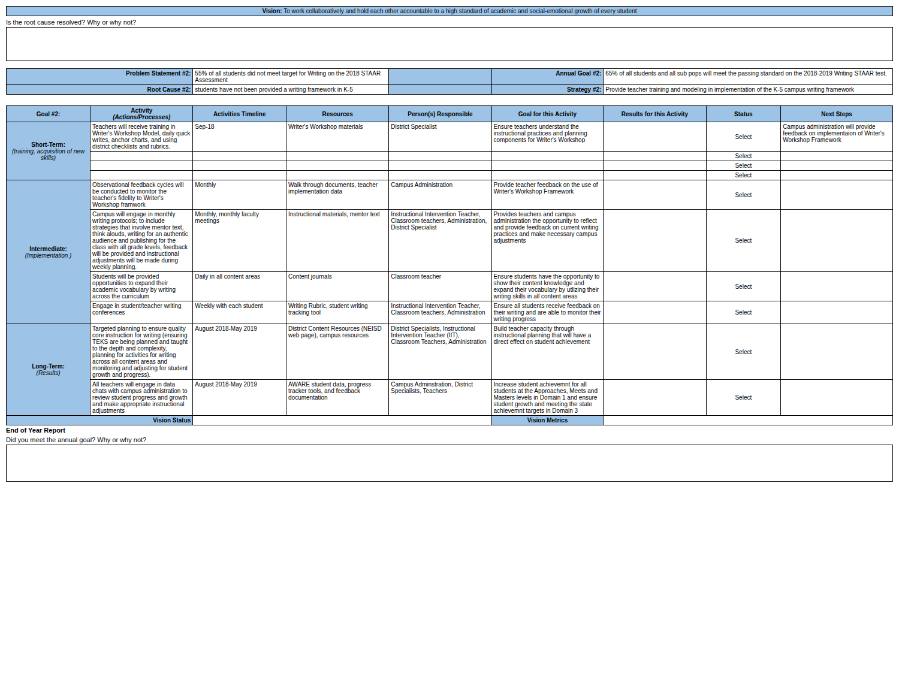| Vision: To work collaboratively and hold each other accountable to a high standard of academic and social-emotional growth of every student |
| Is the root cause resolved? Why or why not? |
| Problem Statement #2: | 55% of all students did not meet target for Writing on the 2018 STAAR Assessment | | Annual Goal #2: | 65% of all students and all sub pops will meet the passing standard on the 2018-2019 Writing STAAR test. |
| Root Cause #2: | students have not been provided a writing framework in K-5 | | Strategy #2: | Provide teacher training and modeling in implementation of the K-5 campus writing framework |
| Goal #2: | Activity (Actions/Processes) | Activities Timeline | Resources | Person(s) Responsible | Goal for this Activity | Results for this Activity | Status | Next Steps |
| Short-Term: (training, acquisition of new skills) | Teachers will receive training in Writer's Workshop Model, daily quick writes, anchor charts, and using district checklists and rubrics. | Sep-18 | Writer's Workshop materials | District Specialist | Ensure teachers understand the instructional practices and planning components for Writer's Workshop | | Select | Campus administration will provide feedback on implementaion of Writer's Workshop Framework |
| | | | | | | Select | |
| | | | | | | Select | |
| | | | | | | Select | |
| Intermediate: (Implementation ) | Observational feedback cycles will be conducted to monitor the teacher's fidelity to Writer's Workshop framwork | Monthly | Walk through documents, teacher implementation data | Campus Administration | Provide teacher feedback on the use of Writer's Workshop Framework | | Select | |
| Campus will engage in monthly writing protocols; to include strategies that involve mentor text, think alouds, writing for an authentic audience and publishing for the class with all grade levels, feedback will be provided and instructional adjustments will be made during weekly planning. | Monthly, monthly faculty meetings | Instructional materials, mentor text | Instructional Intervention Teacher, Classroom teachers, Administration, District Specialist | Provides teachers and campus administration the opportunity to reflect and provide feedback on current writing practices and make necessary campus adjustments | | Select | |
| Students will be provided opportunities to expand their academic vocabulary by writing across the curriculum | Daily in all content areas | Content journals | Classroom teacher | Ensure students have the opportunity to show their content knowledge and expand their vocabulary by utlizing their writing skills in all content areas | | Select | |
| Engage in student/teacher writing conferences | Weekly with each student | Writing Rubric, student writing tracking tool | Instructional Intervention Teacher, Classroom teachers, Administration | Ensure all students receive feedback on their writing and are able to monitor their writing progress | | Select | |
| Long-Term: (Results) | Targeted planning to ensure quality core instruction for writing (ensuring TEKS are being planned and taught to the depth and complexity, planning for activities for writing across all content areas and monitoring and adjusting for student growth and progress). | August 2018-May 2019 | District Content Resources (NEISD web page), campus resources | District Specialists, Instructional Intervention Teacher (IIT), Classroom Teachers, Administration | Build teacher capacity through instructional planning that will have a direct effect on student achievement | | Select | |
| All teachers will engage in data chats with campus administration to review student progress and growth and make appropriate instructional adjustments | August 2018-May 2019 | AWARE student data, progress tracker tools, and feedback documentation | Campus Adminstration, District Specialists, Teachers | Increase student achievemnt for all students at the Approaches, Meets and Masters levels in Domain 1 and ensure student growth and meeting the state achievemnt targets in Domain 3 | | Select | |
| Vision Status | | Vision Metrics | |
| End of Year Report |
| Did you meet the annual goal? Why or why not? |